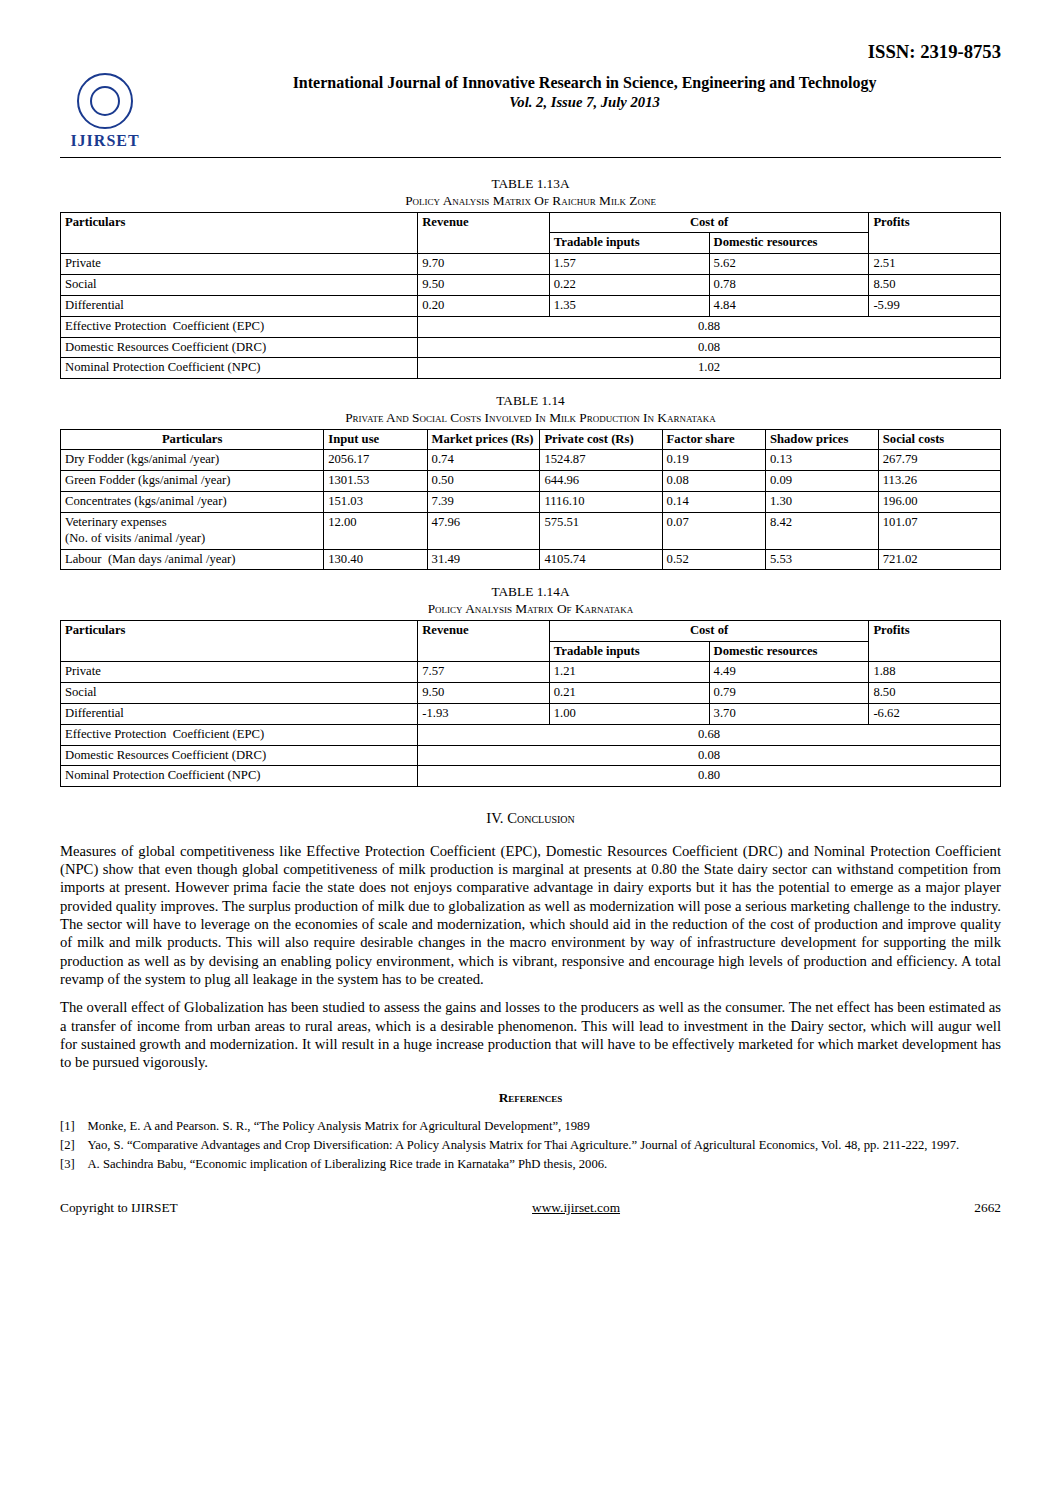ISSN: 2319-8753
IJIRSET
International Journal of Innovative Research in Science, Engineering and Technology
Vol. 2, Issue 7, July 2013
TABLE 1.13A Policy Analysis Matrix Of Raichur Milk Zone
| Particulars | Revenue | Cost of | Profits |
| --- | --- | --- | --- |
| Tradable inputs | Domestic resources |
| Private | 9.70 | 1.57 | 5.62 | 2.51 |
| Social | 9.50 | 0.22 | 0.78 | 8.50 |
| Differential | 0.20 | 1.35 | 4.84 | -5.99 |
| Effective Protection Coefficient (EPC) | 0.88 |
| Domestic Resources Coefficient (DRC) | 0.08 |
| Nominal Protection Coefficient (NPC) | 1.02 |
TABLE 1.14 Private And Social Costs Involved In Milk Production In Karnataka
| Particulars | Input use | Market prices (Rs) | Private cost (Rs) | Factor share | Shadow prices | Social costs |
| --- | --- | --- | --- | --- | --- | --- |
| Dry Fodder (kgs/animal /year) | 2056.17 | 0.74 | 1524.87 | 0.19 | 0.13 | 267.79 |
| Green Fodder (kgs/animal /year) | 1301.53 | 0.50 | 644.96 | 0.08 | 0.09 | 113.26 |
| Concentrates (kgs/animal /year) | 151.03 | 7.39 | 1116.10 | 0.14 | 1.30 | 196.00 |
| Veterinary expenses (No. of visits /animal /year) | 12.00 | 47.96 | 575.51 | 0.07 | 8.42 | 101.07 |
| Labour (Man days /animal /year) | 130.40 | 31.49 | 4105.74 | 0.52 | 5.53 | 721.02 |
TABLE 1.14A Policy Analysis Matrix Of Karnataka
| Particulars | Revenue | Cost of | Profits |
| --- | --- | --- | --- |
| Tradable inputs | Domestic resources |
| Private | 7.57 | 1.21 | 4.49 | 1.88 |
| Social | 9.50 | 0.21 | 0.79 | 8.50 |
| Differential | -1.93 | 1.00 | 3.70 | -6.62 |
| Effective Protection Coefficient (EPC) | 0.68 |
| Domestic Resources Coefficient (DRC) | 0.08 |
| Nominal Protection Coefficient (NPC) | 0.80 |
IV. Conclusion
Measures of global competitiveness like Effective Protection Coefficient (EPC), Domestic Resources Coefficient (DRC) and Nominal Protection Coefficient (NPC) show that even though global competitiveness of milk production is marginal at presents at 0.80 the State dairy sector can withstand competition from imports at present. However prima facie the state does not enjoys comparative advantage in dairy exports but it has the potential to emerge as a major player provided quality improves. The surplus production of milk due to globalization as well as modernization will pose a serious marketing challenge to the industry. The sector will have to leverage on the economies of scale and modernization, which should aid in the reduction of the cost of production and improve quality of milk and milk products. This will also require desirable changes in the macro environment by way of infrastructure development for supporting the milk production as well as by devising an enabling policy environment, which is vibrant, responsive and encourage high levels of production and efficiency. A total revamp of the system to plug all leakage in the system has to be created.
The overall effect of Globalization has been studied to assess the gains and losses to the producers as well as the consumer. The net effect has been estimated as a transfer of income from urban areas to rural areas, which is a desirable phenomenon. This will lead to investment in the Dairy sector, which will augur well for sustained growth and modernization. It will result in a huge increase production that will have to be effectively marketed for which market development has to be pursued vigorously.
References
[1] Monke, E. A and Pearson. S. R., “The Policy Analysis Matrix for Agricultural Development”, 1989
[2] Yao, S. “Comparative Advantages and Crop Diversification: A Policy Analysis Matrix for Thai Agriculture.” Journal of Agricultural Economics, Vol. 48, pp. 211-222, 1997.
[3] A. Sachindra Babu, “Economic implication of Liberalizing Rice trade in Karnataka” PhD thesis, 2006.
Copyright to IJIRSET
www.ijirset.com
2662